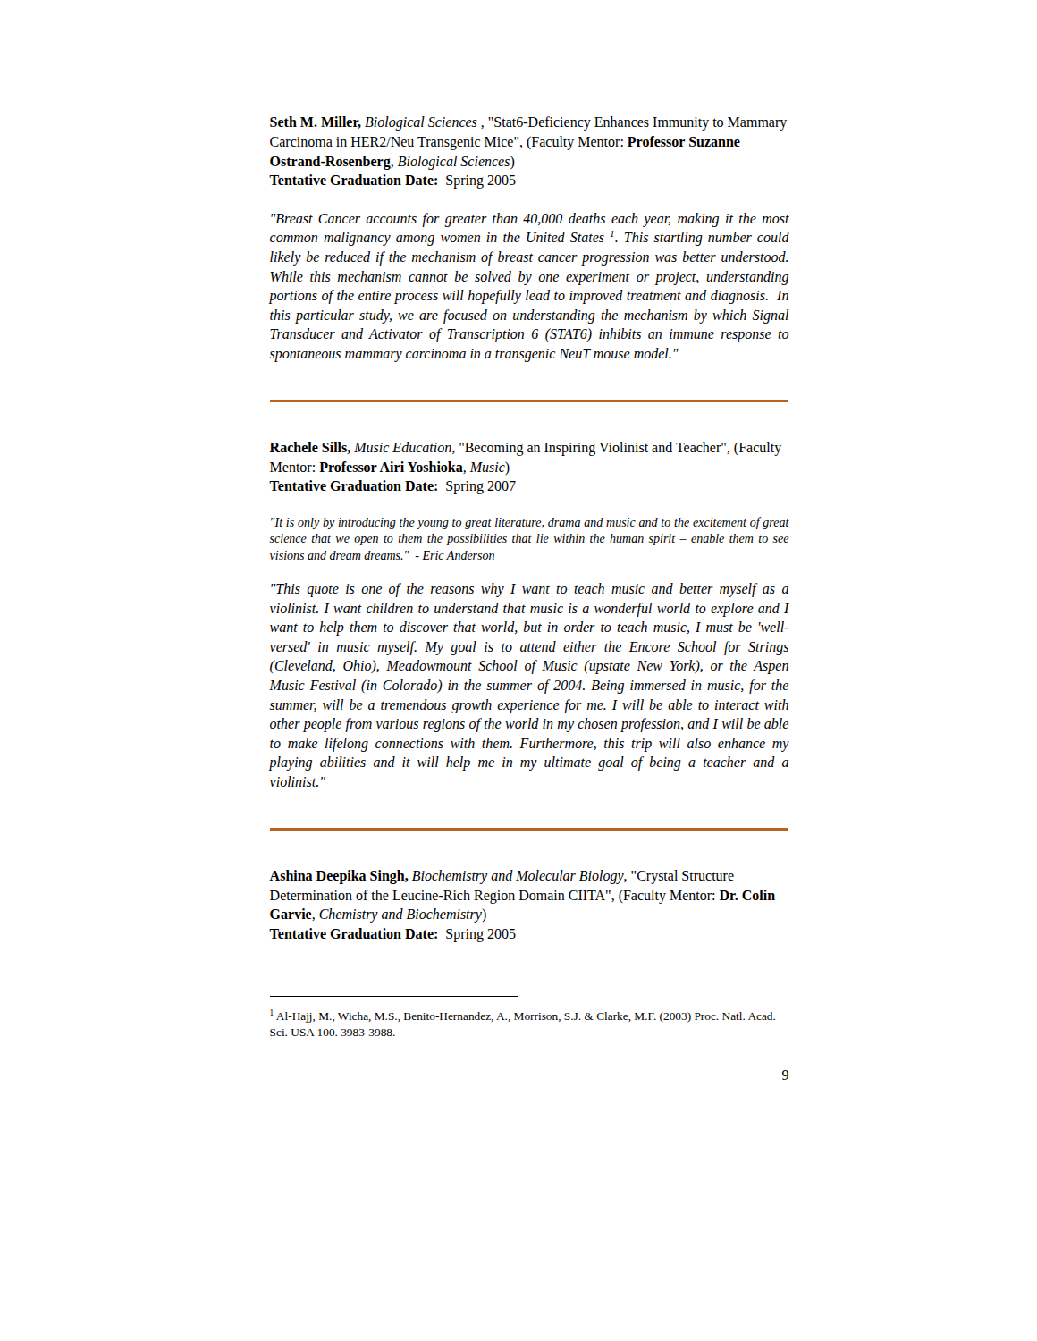Seth M. Miller, Biological Sciences , "Stat6-Deficiency Enhances Immunity to Mammary Carcinoma in HER2/Neu Transgenic Mice", (Faculty Mentor: Professor Suzanne Ostrand-Rosenberg, Biological Sciences)
Tentative Graduation Date: Spring 2005
"Breast Cancer accounts for greater than 40,000 deaths each year, making it the most common malignancy among women in the United States 1. This startling number could likely be reduced if the mechanism of breast cancer progression was better understood. While this mechanism cannot be solved by one experiment or project, understanding portions of the entire process will hopefully lead to improved treatment and diagnosis. In this particular study, we are focused on understanding the mechanism by which Signal Transducer and Activator of Transcription 6 (STAT6) inhibits an immune response to spontaneous mammary carcinoma in a transgenic NeuT mouse model."
Rachele Sills, Music Education, "Becoming an Inspiring Violinist and Teacher", (Faculty Mentor: Professor Airi Yoshioka, Music)
Tentative Graduation Date: Spring 2007
"It is only by introducing the young to great literature, drama and music and to the excitement of great science that we open to them the possibilities that lie within the human spirit – enable them to see visions and dream dreams." - Eric Anderson
"This quote is one of the reasons why I want to teach music and better myself as a violinist. I want children to understand that music is a wonderful world to explore and I want to help them to discover that world, but in order to teach music, I must be 'well-versed' in music myself. My goal is to attend either the Encore School for Strings (Cleveland, Ohio), Meadowmount School of Music (upstate New York), or the Aspen Music Festival (in Colorado) in the summer of 2004. Being immersed in music, for the summer, will be a tremendous growth experience for me. I will be able to interact with other people from various regions of the world in my chosen profession, and I will be able to make lifelong connections with them. Furthermore, this trip will also enhance my playing abilities and it will help me in my ultimate goal of being a teacher and a violinist."
Ashina Deepika Singh, Biochemistry and Molecular Biology, "Crystal Structure Determination of the Leucine-Rich Region Domain CIITA", (Faculty Mentor: Dr. Colin Garvie, Chemistry and Biochemistry)
Tentative Graduation Date: Spring 2005
1 Al-Hajj, M., Wicha, M.S., Benito-Hernandez, A., Morrison, S.J. & Clarke, M.F. (2003) Proc. Natl. Acad. Sci. USA 100. 3983-3988.
9